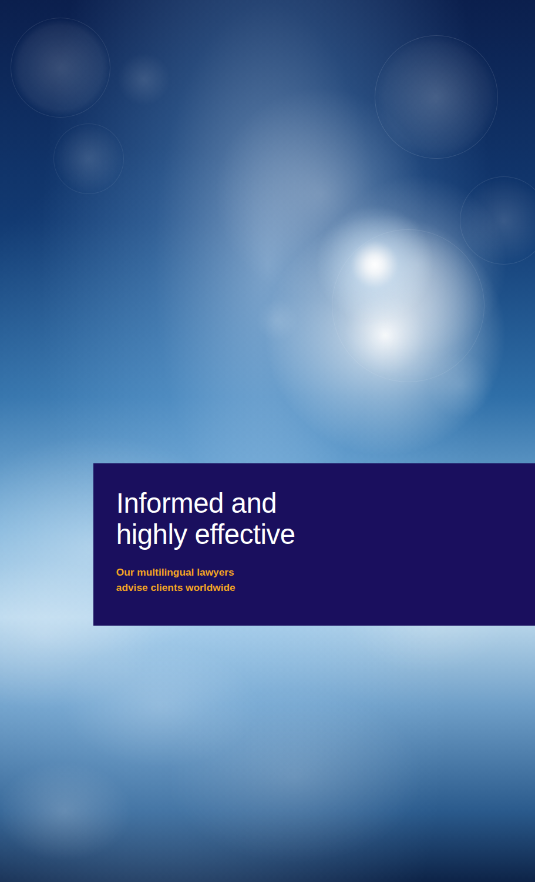Informed and
highly effective
Our multilingual lawyers advise clients worldwide